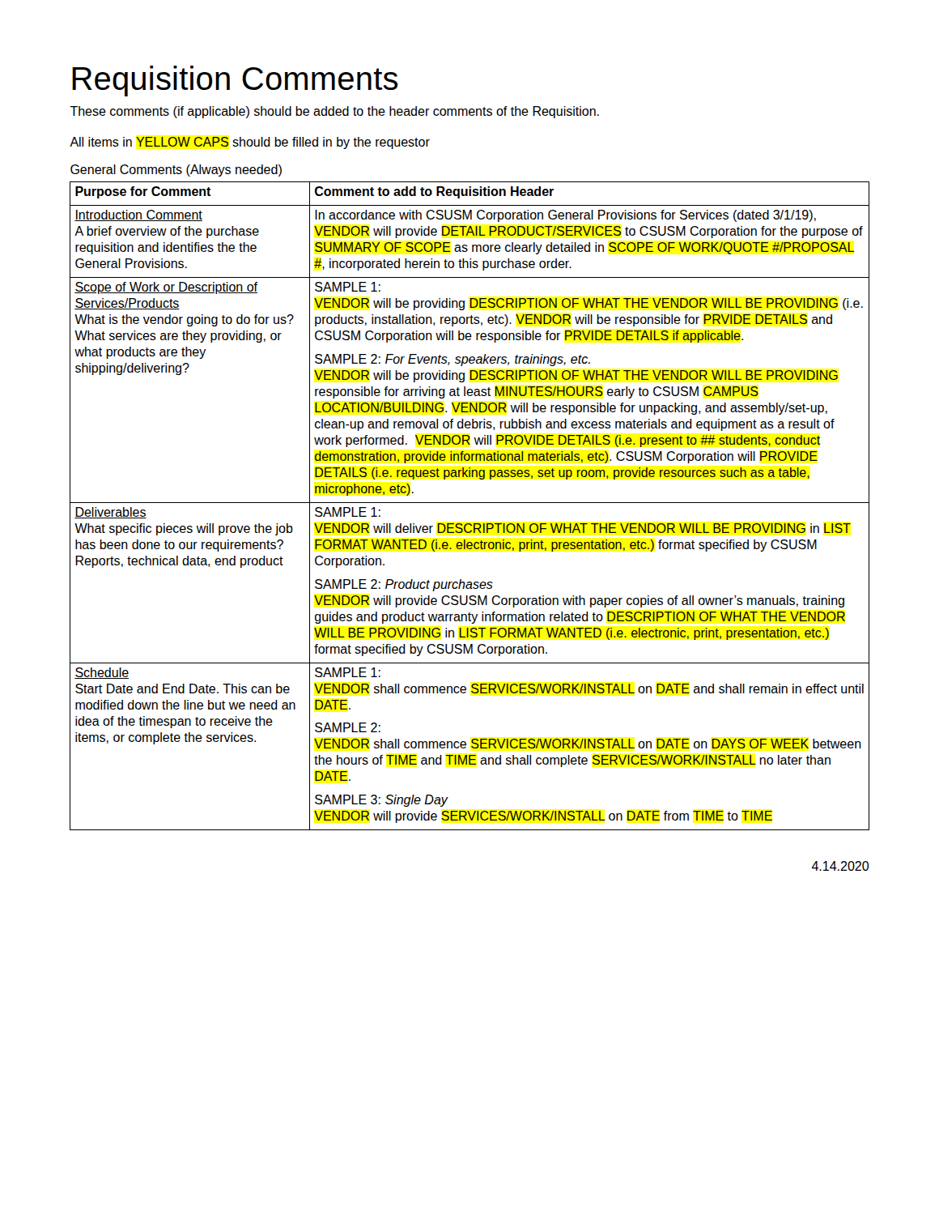Requisition Comments
These comments (if applicable) should be added to the header comments of the Requisition.
All items in YELLOW CAPS should be filled in by the requestor
General Comments (Always needed)
| Purpose for Comment | Comment to add to Requisition Header |
| --- | --- |
| Introduction Comment A brief overview of the purchase requisition and identifies the the General Provisions. | In accordance with CSUSM Corporation General Provisions for Services (dated 3/1/19), VENDOR will provide DETAIL PRODUCT/SERVICES to CSUSM Corporation for the purpose of SUMMARY OF SCOPE as more clearly detailed in SCOPE OF WORK/QUOTE #/PROPOSAL # , incorporated herein to this purchase order. |
| Scope of Work or Description of Services/Products What is the vendor going to do for us? What services are they providing, or what products are they shipping/delivering? | SAMPLE 1: VENDOR will be providing DESCRIPTION OF WHAT THE VENDOR WILL BE PROVIDING (i.e. products, installation, reports, etc). VENDOR will be responsible for PRVIDE DETAILS and CSUSM Corporation will be responsible for PRVIDE DETAILS if applicable . SAMPLE 2: For Events, speakers, trainings, etc. VENDOR will be providing DESCRIPTION OF WHAT THE VENDOR WILL BE PROVIDING responsible for arriving at least MINUTES/HOURS early to CSUSM CAMPUS LOCATION/BUILDING . VENDOR will be responsible for unpacking, and assembly/set-up, clean-up and removal of debris, rubbish and excess materials and equipment as a result of work performed. VENDOR will PROVIDE DETAILS (i.e. present to ## students, conduct demonstration, provide informational materials, etc) . CSUSM Corporation will PROVIDE DETAILS (i.e. request parking passes, set up room, provide resources such as a table, microphone, etc) . |
| Deliverables What specific pieces will prove the job has been done to our requirements? Reports, technical data, end product | SAMPLE 1: VENDOR will deliver DESCRIPTION OF WHAT THE VENDOR WILL BE PROVIDING in LIST FORMAT WANTED (i.e. electronic, print, presentation, etc.) format specified by CSUSM Corporation. SAMPLE 2: Product purchases VENDOR will provide CSUSM Corporation with paper copies of all owner’s manuals, training guides and product warranty information related to DESCRIPTION OF WHAT THE VENDOR WILL BE PROVIDING in LIST FORMAT WANTED (i.e. electronic, print, presentation, etc.) format specified by CSUSM Corporation. |
| Schedule Start Date and End Date. This can be modified down the line but we need an idea of the timespan to receive the items, or complete the services. | SAMPLE 1: VENDOR shall commence SERVICES/WORK/INSTALL on DATE and shall remain in effect until DATE . SAMPLE 2: VENDOR shall commence SERVICES/WORK/INSTALL on DATE on DAYS OF WEEK between the hours of TIME and TIME and shall complete SERVICES/WORK/INSTALL no later than DATE . SAMPLE 3: Single Day VENDOR will provide SERVICES/WORK/INSTALL on DATE from TIME to TIME |
4.14.2020